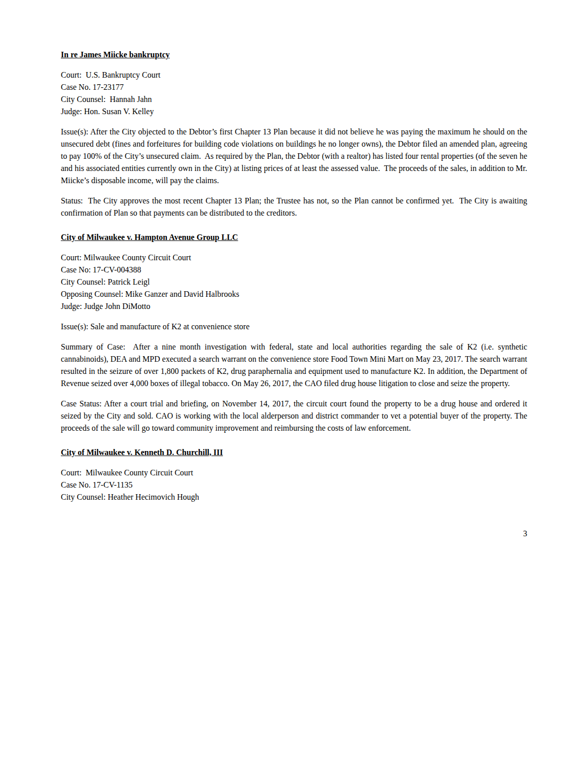In re James Miicke bankruptcy
Court: U.S. Bankruptcy Court
Case No. 17-23177
City Counsel: Hannah Jahn
Judge: Hon. Susan V. Kelley
Issue(s): After the City objected to the Debtor’s first Chapter 13 Plan because it did not believe he was paying the maximum he should on the unsecured debt (fines and forfeitures for building code violations on buildings he no longer owns), the Debtor filed an amended plan, agreeing to pay 100% of the City’s unsecured claim. As required by the Plan, the Debtor (with a realtor) has listed four rental properties (of the seven he and his associated entities currently own in the City) at listing prices of at least the assessed value. The proceeds of the sales, in addition to Mr. Miicke’s disposable income, will pay the claims.
Status: The City approves the most recent Chapter 13 Plan; the Trustee has not, so the Plan cannot be confirmed yet. The City is awaiting confirmation of Plan so that payments can be distributed to the creditors.
City of Milwaukee v. Hampton Avenue Group LLC
Court: Milwaukee County Circuit Court
Case No: 17-CV-004388
City Counsel: Patrick Leigl
Opposing Counsel: Mike Ganzer and David Halbrooks
Judge: Judge John DiMotto
Issue(s): Sale and manufacture of K2 at convenience store
Summary of Case: After a nine month investigation with federal, state and local authorities regarding the sale of K2 (i.e. synthetic cannabinoids), DEA and MPD executed a search warrant on the convenience store Food Town Mini Mart on May 23, 2017. The search warrant resulted in the seizure of over 1,800 packets of K2, drug paraphernalia and equipment used to manufacture K2. In addition, the Department of Revenue seized over 4,000 boxes of illegal tobacco. On May 26, 2017, the CAO filed drug house litigation to close and seize the property.
Case Status: After a court trial and briefing, on November 14, 2017, the circuit court found the property to be a drug house and ordered it seized by the City and sold. CAO is working with the local alderperson and district commander to vet a potential buyer of the property. The proceeds of the sale will go toward community improvement and reimbursing the costs of law enforcement.
City of Milwaukee v. Kenneth D. Churchill, III
Court: Milwaukee County Circuit Court
Case No. 17-CV-1135
City Counsel: Heather Hecimovich Hough
3